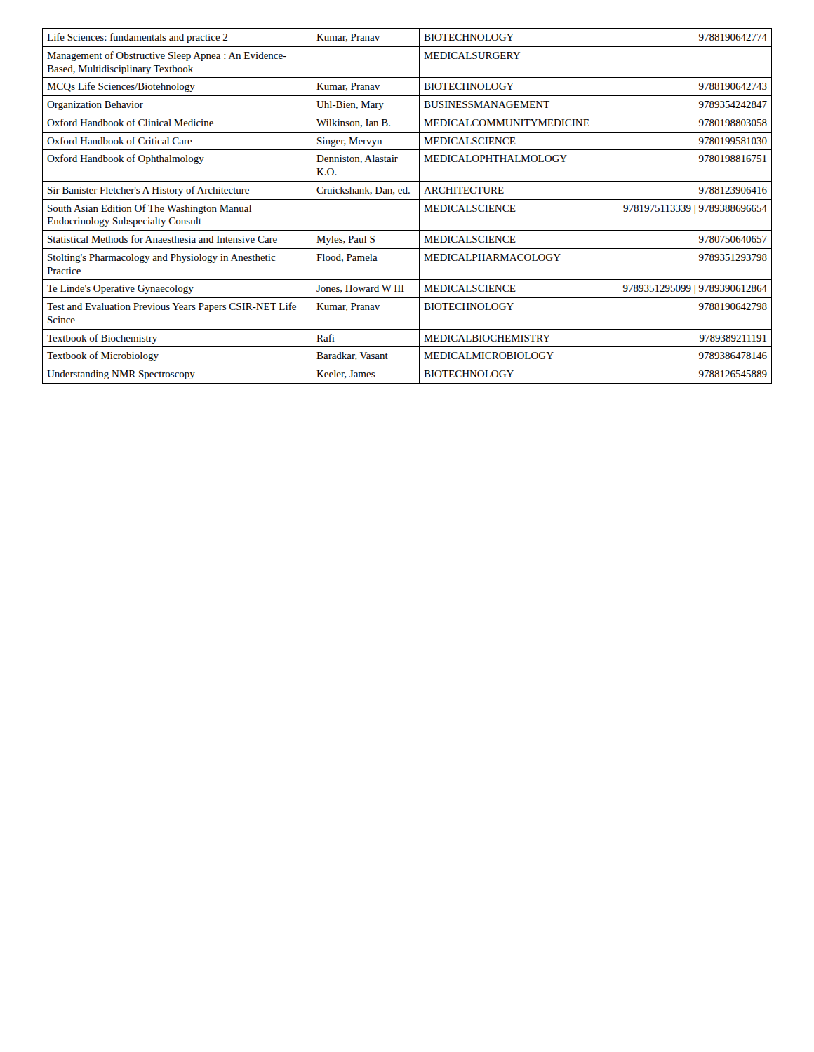| Life Sciences: fundamentals and practice 2 | Kumar, Pranav | BIOTECHNOLOGY | 9788190642774 |
| Management of Obstructive Sleep Apnea : An Evidence-Based, Multidisciplinary Textbook | | MEDICALSURGERY | |
| MCQs Life Sciences/Biotehnology | Kumar, Pranav | BIOTECHNOLOGY | 9788190642743 |
| Organization Behavior | Uhl-Bien, Mary | BUSINESSMANAGEMENT | 9789354242847 |
| Oxford Handbook of Clinical Medicine | Wilkinson, Ian B. | MEDICALCOMMUNITYMEDICINE | 9780198803058 |
| Oxford Handbook of Critical Care | Singer, Mervyn | MEDICALSCIENCE | 9780199581030 |
| Oxford Handbook of Ophthalmology | Denniston, Alastair K.O. | MEDICALOPHTHALMOLOGY | 9780198816751 |
| Sir Banister Fletcher's A History of Architecture | Cruickshank, Dan, ed. | ARCHITECTURE | 9788123906416 |
| South Asian Edition Of The Washington Manual Endocrinology Subspecialty Consult | | MEDICALSCIENCE | 9781975113339 / 9789388696654 |
| Statistical Methods for Anaesthesia and Intensive Care | Myles, Paul S | MEDICALSCIENCE | 9780750640657 |
| Stolting's Pharmacology and Physiology in Anesthetic Practice | Flood, Pamela | MEDICALPHARMACOLOGY | 9789351293798 |
| Te Linde's Operative Gynaecology | Jones, Howard W III | MEDICALSCIENCE | 9789351295099 / 9789390612864 |
| Test and Evaluation Previous Years Papers CSIR-NET Life Scince | Kumar, Pranav | BIOTECHNOLOGY | 9788190642798 |
| Textbook of Biochemistry | Rafi | MEDICALBIOCHEMISTRY | 9789389211191 |
| Textbook of Microbiology | Baradkar, Vasant | MEDICALMICROBIOLOGY | 9789386478146 |
| Understanding NMR Spectroscopy | Keeler, James | BIOTECHNOLOGY | 9788126545889 |